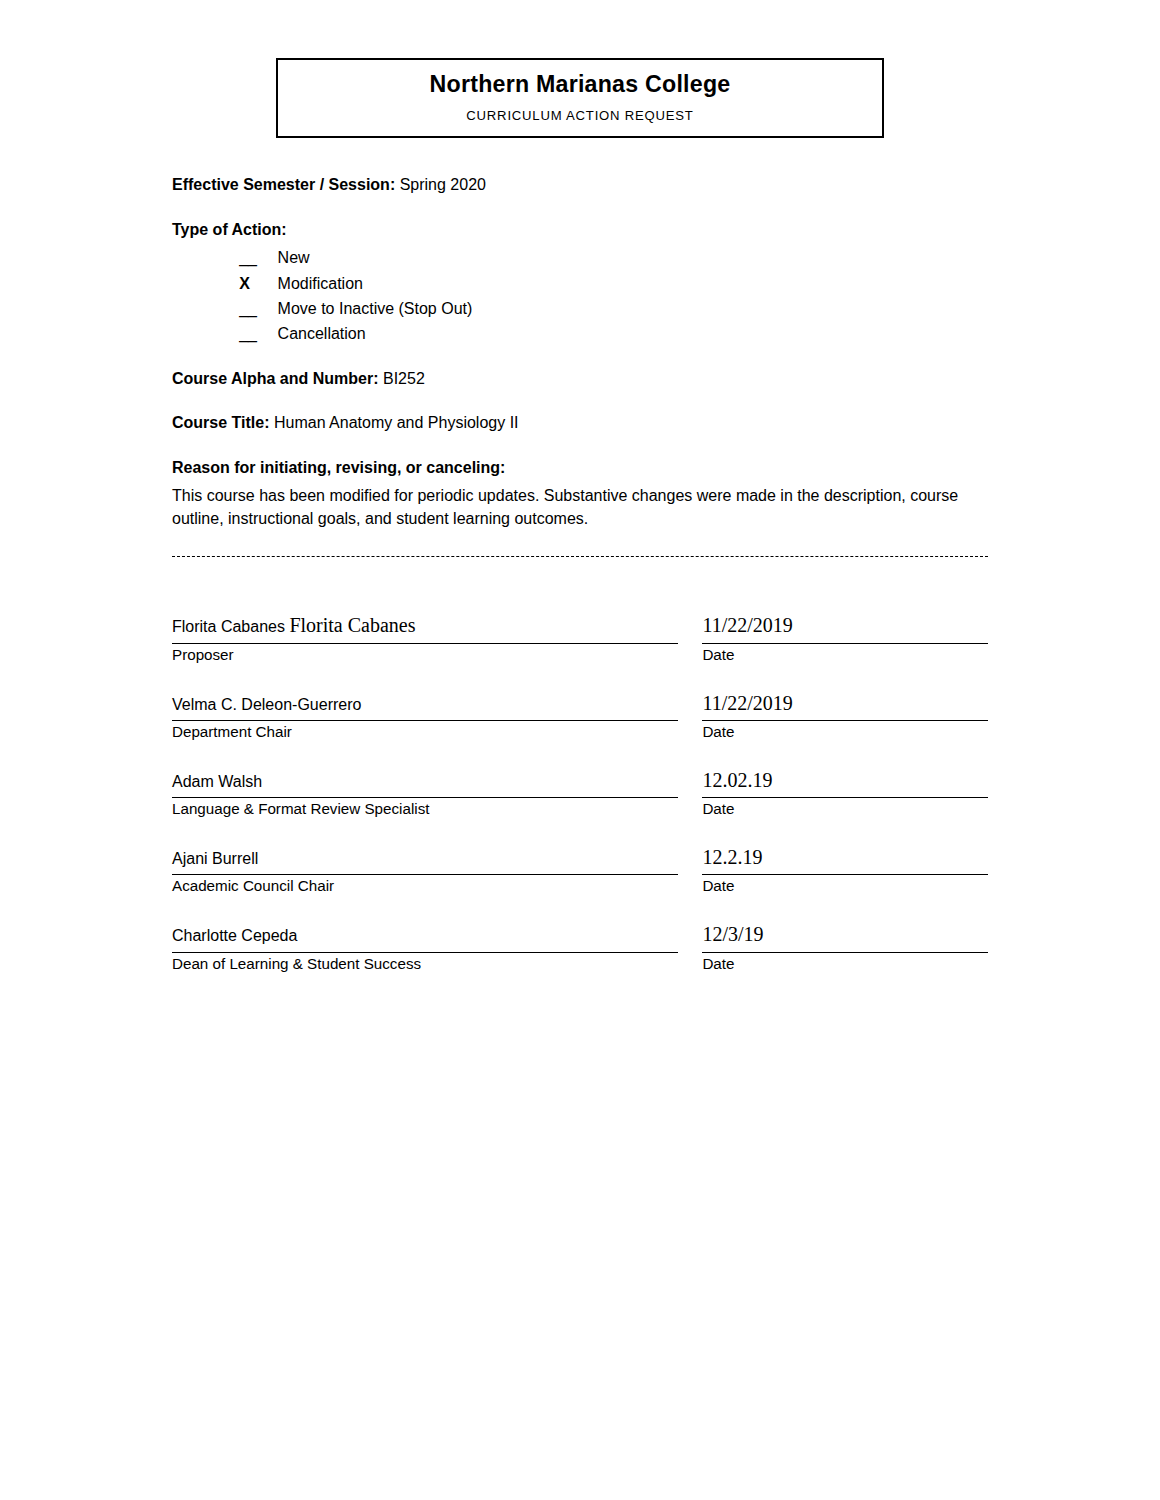Northern Marianas College
CURRICULUM ACTION REQUEST
Effective Semester / Session: Spring 2020
Type of Action:
__New
XModification
__Move to Inactive (Stop Out)
__Cancellation
Course Alpha and Number: BI252
Course Title: Human Anatomy and Physiology II
Reason for initiating, revising, or canceling:
This course has been modified for periodic updates. Substantive changes were made in the description, course outline, instructional goals, and student learning outcomes.
| Florita Cabanes Florita Cabanes | | 11/22/2019 |
| Proposer | | Date |
| Velma C. Deleon-Guerrero | | 11/22/2019 |
| Department Chair | | Date |
| Adam Walsh | | 12.02.19 |
| Language & Format Review Specialist | | Date |
| Ajani Burrell | | 12.2.19 |
| Academic Council Chair | | Date |
| Charlotte Cepeda | | 12/3/19 |
| Dean of Learning & Student Success | | Date |